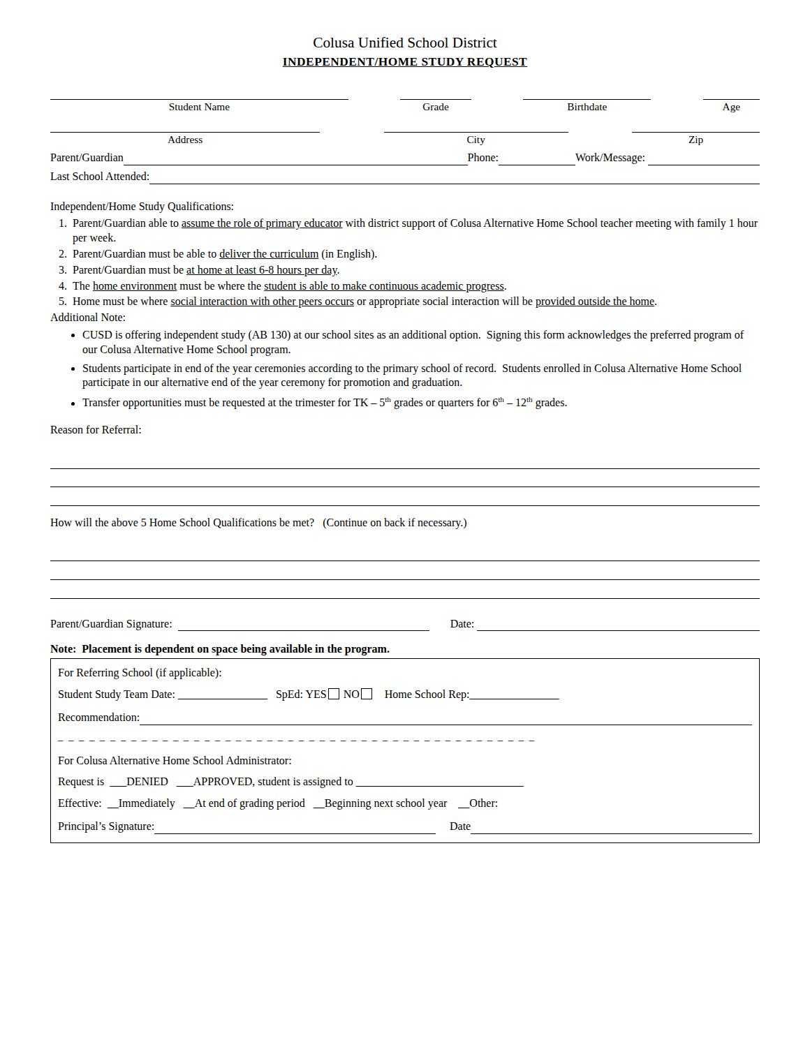Colusa Unified School District
INDEPENDENT/HOME STUDY REQUEST
| Student Name | | Grade | | Birthdate | | Age |
| Address | | City | | Zip |
Parent/Guardian Phone: Work/Message:
Last School Attended:
Independent/Home Study Qualifications:
Parent/Guardian able to assume the role of primary educator with district support of Colusa Alternative Home School teacher meeting with family 1 hour per week.
Parent/Guardian must be able to deliver the curriculum (in English).
Parent/Guardian must be at home at least 6-8 hours per day.
The home environment must be where the student is able to make continuous academic progress.
Home must be where social interaction with other peers occurs or appropriate social interaction will be provided outside the home.
Additional Note:
CUSD is offering independent study (AB 130) at our school sites as an additional option. Signing this form acknowledges the preferred program of our Colusa Alternative Home School program.
Students participate in end of the year ceremonies according to the primary school of record. Students enrolled in Colusa Alternative Home School participate in our alternative end of the year ceremony for promotion and graduation.
Transfer opportunities must be requested at the trimester for TK – 5th grades or quarters for 6th – 12th grades.
Reason for Referral:
How will the above 5 Home School Qualifications be met? (Continue on back if necessary.)
Parent/Guardian Signature: Date:
Note: Placement is dependent on space being available in the program.
For Referring School (if applicable):
Student Study Team Date: ________________ SpEd: YES NO Home School Rep:________________
Recommendation:
– – – – – – – – – – – – – – – – – – – – – – – – – – – – – – – – – – – – – – – – – – – – – –
For Colusa Alternative Home School Administrator:
Request is ___DENIED ___APPROVED, student is assigned to ______________________________
Effective: __Immediately __At end of grading period __Beginning next school year __Other:
Principal’s Signature: Date